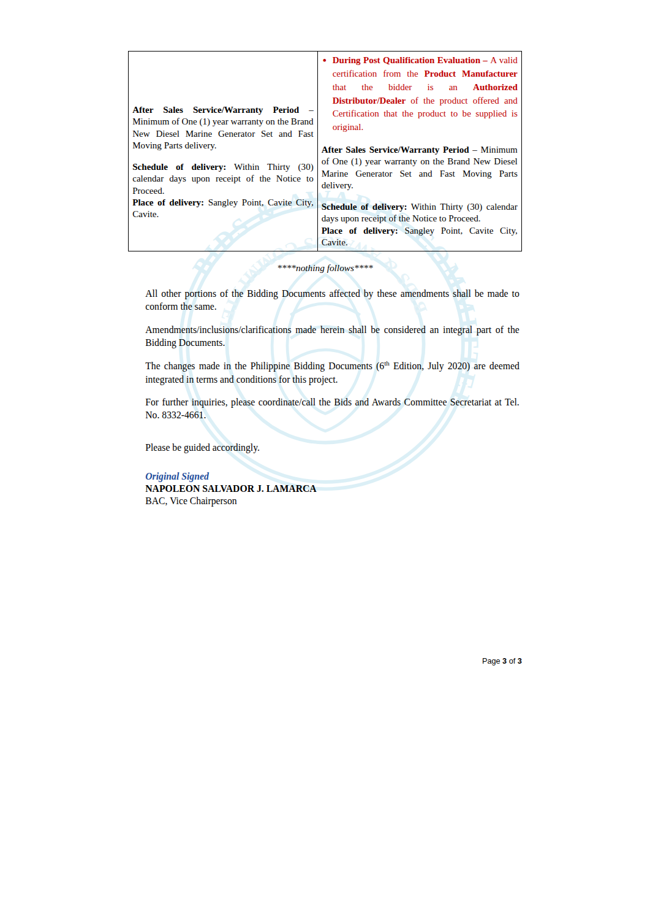BIDS & AWARDS COMMITTEE BIDS & AWARDS COMMITTEE
| After Sales Service/Warranty Period – Minimum of One (1) year warranty on the Brand New Diesel Marine Generator Set and Fast Moving Parts delivery. Schedule of delivery: Within Thirty (30) calendar days upon receipt of the Notice to Proceed. Place of delivery: Sangley Point, Cavite City, Cavite. | During Post Qualification Evaluation – A valid certification from the Product Manufacturer that the bidder is an Authorized Distributor/Dealer of the product offered and Certification that the product to be supplied is original. After Sales Service/Warranty Period – Minimum of One (1) year warranty on the Brand New Diesel Marine Generator Set and Fast Moving Parts delivery. Schedule of delivery: Within Thirty (30) calendar days upon receipt of the Notice to Proceed. Place of delivery: Sangley Point, Cavite City, Cavite. |
****nothing follows****
All other portions of the Bidding Documents affected by these amendments shall be made to conform the same.
Amendments/inclusions/clarifications made herein shall be considered an integral part of the Bidding Documents.
The changes made in the Philippine Bidding Documents (6th Edition, July 2020) are deemed integrated in terms and conditions for this project.
For further inquiries, please coordinate/call the Bids and Awards Committee Secretariat at Tel. No. 8332-4661.
Please be guided accordingly.
Original Signed
NAPOLEON SALVADOR J. LAMARCA
BAC, Vice Chairperson
Page 3 of 3